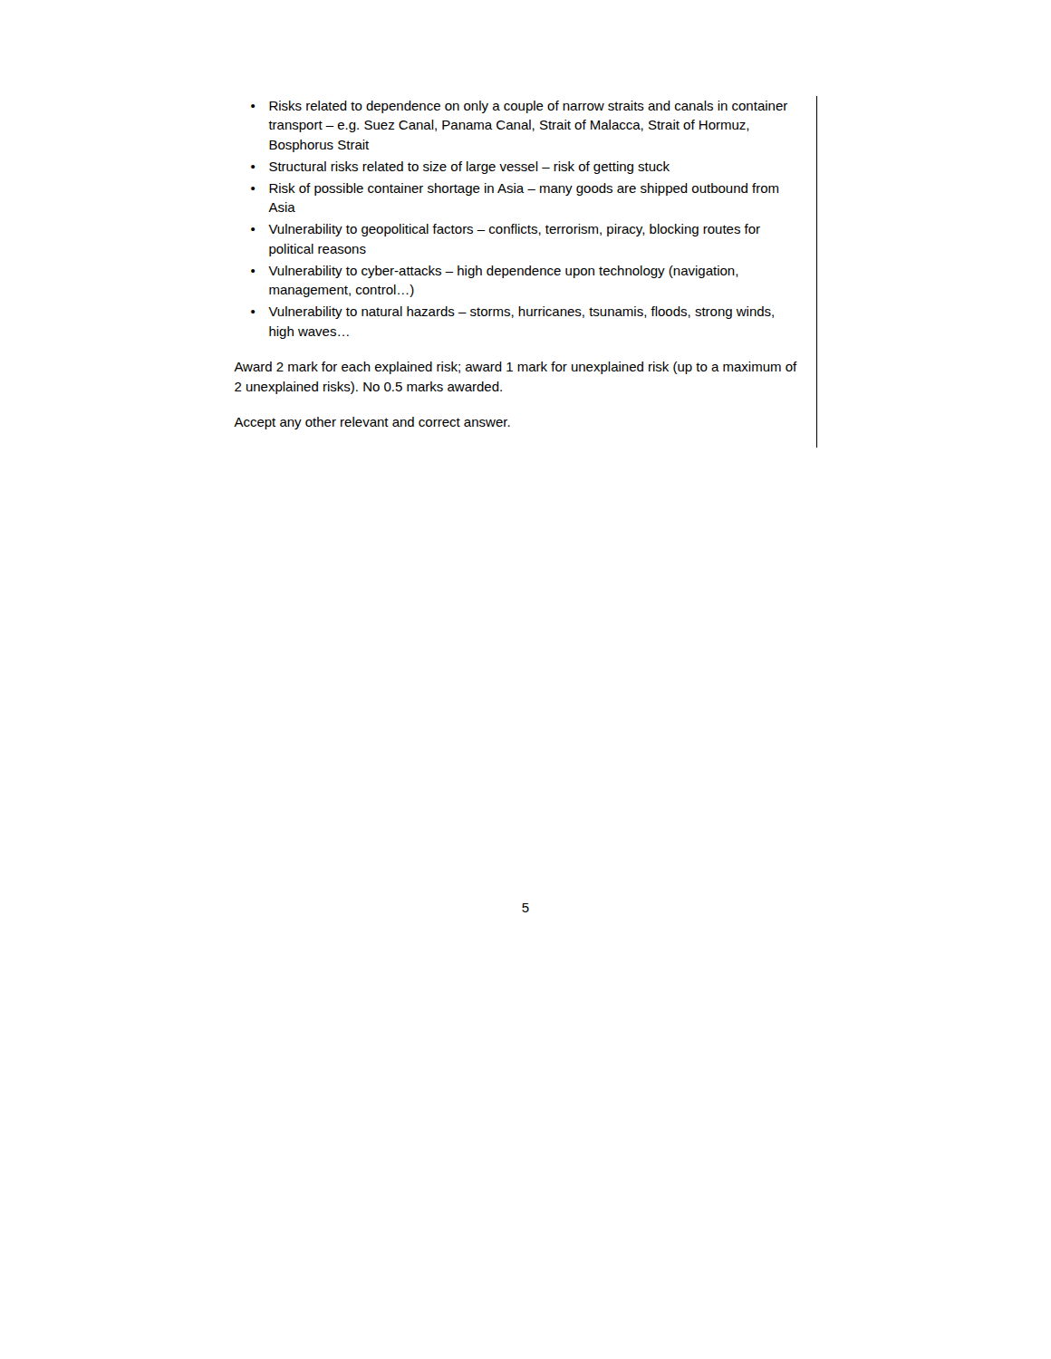Risks related to dependence on only a couple of narrow straits and canals in container transport – e.g. Suez Canal, Panama Canal, Strait of Malacca, Strait of Hormuz, Bosphorus Strait
Structural risks related to size of large vessel – risk of getting stuck
Risk of possible container shortage in Asia – many goods are shipped outbound from Asia
Vulnerability to geopolitical factors – conflicts, terrorism, piracy, blocking routes for political reasons
Vulnerability to cyber-attacks – high dependence upon technology (navigation, management, control…)
Vulnerability to natural hazards – storms, hurricanes, tsunamis, floods, strong winds, high waves…
Award 2 mark for each explained risk; award 1 mark for unexplained risk (up to a maximum of 2 unexplained risks). No 0.5 marks awarded.
Accept any other relevant and correct answer.
5